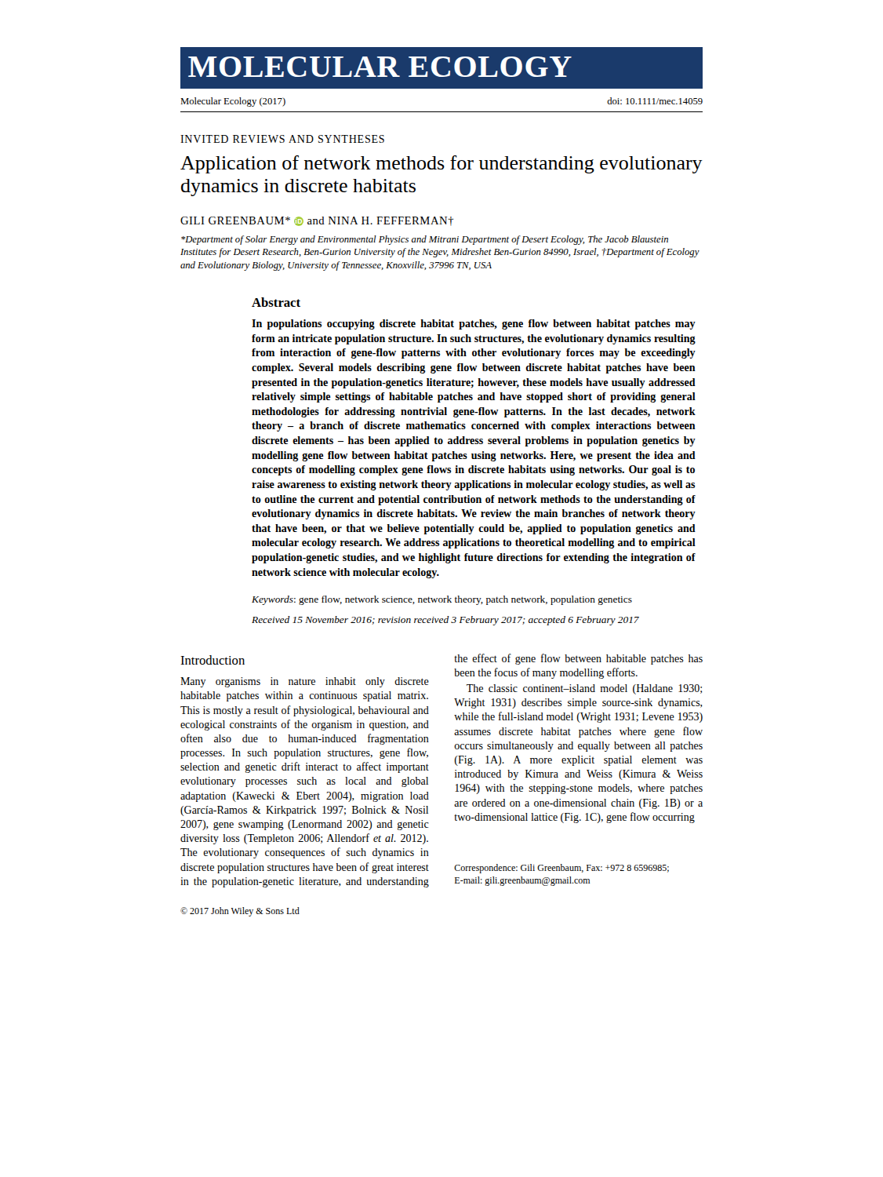Molecular Ecology
Molecular Ecology (2017) doi: 10.1111/mec.14059
INVITED REVIEWS AND SYNTHESES
Application of network methods for understanding evolutionary dynamics in discrete habitats
GILI GREENBAUM* iD and NINA H. FEFFERMAN†
*Department of Solar Energy and Environmental Physics and Mitrani Department of Desert Ecology, The Jacob Blaustein Institutes for Desert Research, Ben-Gurion University of the Negev, Midreshet Ben-Gurion 84990, Israel, †Department of Ecology and Evolutionary Biology, University of Tennessee, Knoxville, 37996 TN, USA
Abstract
In populations occupying discrete habitat patches, gene flow between habitat patches may form an intricate population structure. In such structures, the evolutionary dynamics resulting from interaction of gene-flow patterns with other evolutionary forces may be exceedingly complex. Several models describing gene flow between discrete habitat patches have been presented in the population-genetics literature; however, these models have usually addressed relatively simple settings of habitable patches and have stopped short of providing general methodologies for addressing nontrivial gene-flow patterns. In the last decades, network theory – a branch of discrete mathematics concerned with complex interactions between discrete elements – has been applied to address several problems in population genetics by modelling gene flow between habitat patches using networks. Here, we present the idea and concepts of modelling complex gene flows in discrete habitats using networks. Our goal is to raise awareness to existing network theory applications in molecular ecology studies, as well as to outline the current and potential contribution of network methods to the understanding of evolutionary dynamics in discrete habitats. We review the main branches of network theory that have been, or that we believe potentially could be, applied to population genetics and molecular ecology research. We address applications to theoretical modelling and to empirical population-genetic studies, and we highlight future directions for extending the integration of network science with molecular ecology.
Keywords: gene flow, network science, network theory, patch network, population genetics
Received 15 November 2016; revision received 3 February 2017; accepted 6 February 2017
Introduction
Many organisms in nature inhabit only discrete habitable patches within a continuous spatial matrix. This is mostly a result of physiological, behavioural and ecological constraints of the organism in question, and often also due to human-induced fragmentation processes. In such population structures, gene flow, selection and genetic drift interact to affect important evolutionary processes such as local and global adaptation (Kawecki & Ebert 2004), migration load (García-Ramos & Kirkpatrick 1997; Bolnick & Nosil 2007), gene swamping (Lenormand 2002) and genetic diversity loss (Templeton 2006; Allendorf et al. 2012). The evolutionary consequences of such dynamics in discrete population structures have been of great interest in the population-genetic literature, and understanding the effect of gene flow between habitable patches has been the focus of many modelling efforts.
The classic continent–island model (Haldane 1930; Wright 1931) describes simple source-sink dynamics, while the full-island model (Wright 1931; Levene 1953) assumes discrete habitat patches where gene flow occurs simultaneously and equally between all patches (Fig. 1A). A more explicit spatial element was introduced by Kimura and Weiss (Kimura & Weiss 1964) with the stepping-stone models, where patches are ordered on a one-dimensional chain (Fig. 1B) or a two-dimensional lattice (Fig. 1C), gene flow occurring
Correspondence: Gili Greenbaum, Fax: +972 8 6596985;
E-mail: gili.greenbaum@gmail.com
© 2017 John Wiley & Sons Ltd